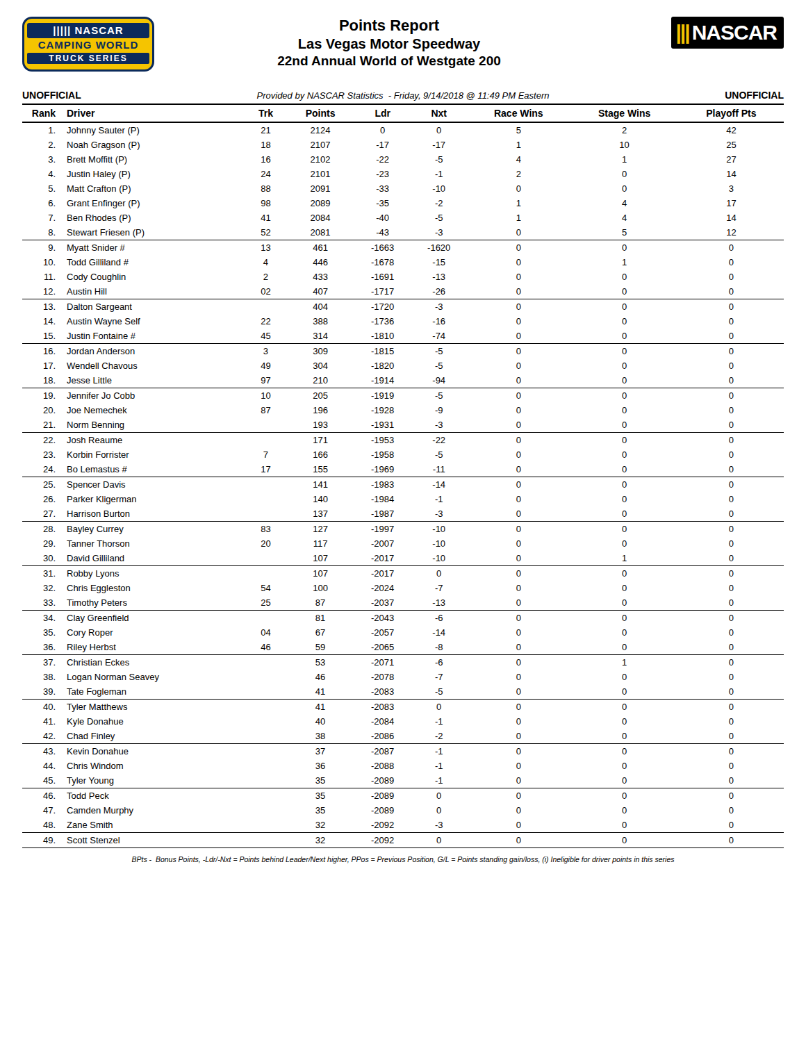||||| NASCAR
CAMPING WORLD
TRUCK SERIES
Points Report
Las Vegas Motor Speedway
22nd Annual World of Westgate 200
|||NASCAR
UNOFFICIAL
Provided by NASCAR Statistics - Friday, 9/14/2018 @ 11:49 PM Eastern
UNOFFICIAL
| Rank | Driver | Trk | Points | Ldr | Nxt | Race Wins | Stage Wins | Playoff Pts |
| --- | --- | --- | --- | --- | --- | --- | --- | --- |
| 1. | Johnny Sauter (P) | 21 | 2124 | 0 | 0 | 5 | 2 | 42 |
| 2. | Noah Gragson (P) | 18 | 2107 | -17 | -17 | 1 | 10 | 25 |
| 3. | Brett Moffitt (P) | 16 | 2102 | -22 | -5 | 4 | 1 | 27 |
| 4. | Justin Haley (P) | 24 | 2101 | -23 | -1 | 2 | 0 | 14 |
| 5. | Matt Crafton (P) | 88 | 2091 | -33 | -10 | 0 | 0 | 3 |
| 6. | Grant Enfinger (P) | 98 | 2089 | -35 | -2 | 1 | 4 | 17 |
| 7. | Ben Rhodes (P) | 41 | 2084 | -40 | -5 | 1 | 4 | 14 |
| 8. | Stewart Friesen (P) | 52 | 2081 | -43 | -3 | 0 | 5 | 12 |
| 9. | Myatt Snider # | 13 | 461 | -1663 | -1620 | 0 | 0 | 0 |
| 10. | Todd Gilliland # | 4 | 446 | -1678 | -15 | 0 | 1 | 0 |
| 11. | Cody Coughlin | 2 | 433 | -1691 | -13 | 0 | 0 | 0 |
| 12. | Austin Hill | 02 | 407 | -1717 | -26 | 0 | 0 | 0 |
| 13. | Dalton Sargeant | | 404 | -1720 | -3 | 0 | 0 | 0 |
| 14. | Austin Wayne Self | 22 | 388 | -1736 | -16 | 0 | 0 | 0 |
| 15. | Justin Fontaine # | 45 | 314 | -1810 | -74 | 0 | 0 | 0 |
| 16. | Jordan Anderson | 3 | 309 | -1815 | -5 | 0 | 0 | 0 |
| 17. | Wendell Chavous | 49 | 304 | -1820 | -5 | 0 | 0 | 0 |
| 18. | Jesse Little | 97 | 210 | -1914 | -94 | 0 | 0 | 0 |
| 19. | Jennifer Jo Cobb | 10 | 205 | -1919 | -5 | 0 | 0 | 0 |
| 20. | Joe Nemechek | 87 | 196 | -1928 | -9 | 0 | 0 | 0 |
| 21. | Norm Benning | | 193 | -1931 | -3 | 0 | 0 | 0 |
| 22. | Josh Reaume | | 171 | -1953 | -22 | 0 | 0 | 0 |
| 23. | Korbin Forrister | 7 | 166 | -1958 | -5 | 0 | 0 | 0 |
| 24. | Bo Lemastus # | 17 | 155 | -1969 | -11 | 0 | 0 | 0 |
| 25. | Spencer Davis | | 141 | -1983 | -14 | 0 | 0 | 0 |
| 26. | Parker Kligerman | | 140 | -1984 | -1 | 0 | 0 | 0 |
| 27. | Harrison Burton | | 137 | -1987 | -3 | 0 | 0 | 0 |
| 28. | Bayley Currey | 83 | 127 | -1997 | -10 | 0 | 0 | 0 |
| 29. | Tanner Thorson | 20 | 117 | -2007 | -10 | 0 | 0 | 0 |
| 30. | David Gilliland | | 107 | -2017 | -10 | 0 | 1 | 0 |
| 31. | Robby Lyons | | 107 | -2017 | 0 | 0 | 0 | 0 |
| 32. | Chris Eggleston | 54 | 100 | -2024 | -7 | 0 | 0 | 0 |
| 33. | Timothy Peters | 25 | 87 | -2037 | -13 | 0 | 0 | 0 |
| 34. | Clay Greenfield | | 81 | -2043 | -6 | 0 | 0 | 0 |
| 35. | Cory Roper | 04 | 67 | -2057 | -14 | 0 | 0 | 0 |
| 36. | Riley Herbst | 46 | 59 | -2065 | -8 | 0 | 0 | 0 |
| 37. | Christian Eckes | | 53 | -2071 | -6 | 0 | 1 | 0 |
| 38. | Logan Norman Seavey | | 46 | -2078 | -7 | 0 | 0 | 0 |
| 39. | Tate Fogleman | | 41 | -2083 | -5 | 0 | 0 | 0 |
| 40. | Tyler Matthews | | 41 | -2083 | 0 | 0 | 0 | 0 |
| 41. | Kyle Donahue | | 40 | -2084 | -1 | 0 | 0 | 0 |
| 42. | Chad Finley | | 38 | -2086 | -2 | 0 | 0 | 0 |
| 43. | Kevin Donahue | | 37 | -2087 | -1 | 0 | 0 | 0 |
| 44. | Chris Windom | | 36 | -2088 | -1 | 0 | 0 | 0 |
| 45. | Tyler Young | | 35 | -2089 | -1 | 0 | 0 | 0 |
| 46. | Todd Peck | | 35 | -2089 | 0 | 0 | 0 | 0 |
| 47. | Camden Murphy | | 35 | -2089 | 0 | 0 | 0 | 0 |
| 48. | Zane Smith | | 32 | -2092 | -3 | 0 | 0 | 0 |
| 49. | Scott Stenzel | | 32 | -2092 | 0 | 0 | 0 | 0 |
BPts - Bonus Points, -Ldr/-Nxt = Points behind Leader/Next higher, PPos = Previous Position, G/L = Points standing gain/loss, (i) Ineligible for driver points in this series